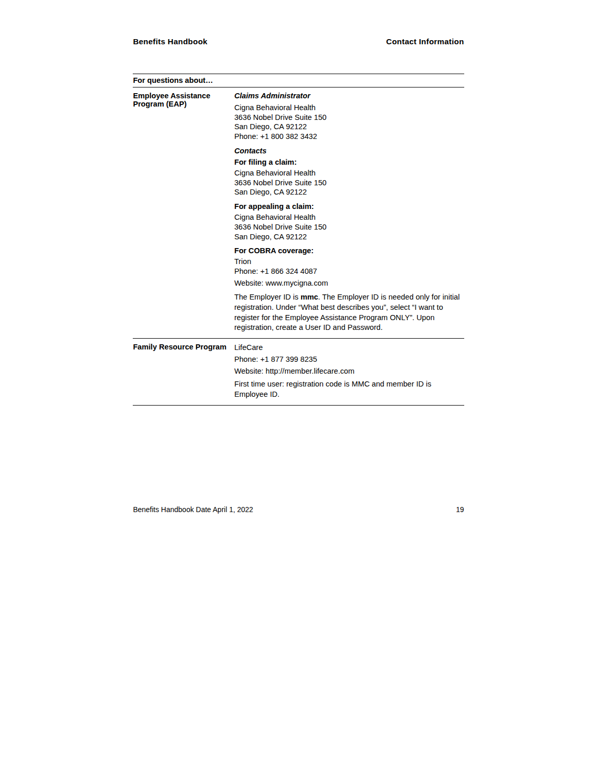Benefits Handbook
Contact Information
| For questions about… |
| --- |
| Employee Assistance Program (EAP) | Claims Administrator Cigna Behavioral Health 3636 Nobel Drive Suite 150 San Diego, CA 92122 Phone: +1 800 382 3432 Contacts For filing a claim: Cigna Behavioral Health 3636 Nobel Drive Suite 150 San Diego, CA 92122 For appealing a claim: Cigna Behavioral Health 3636 Nobel Drive Suite 150 San Diego, CA 92122 For COBRA coverage: Trion Phone: +1 866 324 4087 Website: www.mycigna.com The Employer ID is mmc . The Employer ID is needed only for initial registration. Under “What best describes you”, select “I want to register for the Employee Assistance Program ONLY”. Upon registration, create a User ID and Password. |
| Family Resource Program | LifeCare Phone: +1 877 399 8235 Website: http://member.lifecare.com First time user: registration code is MMC and member ID is Employee ID. |
Benefits Handbook Date April 1, 2022
19